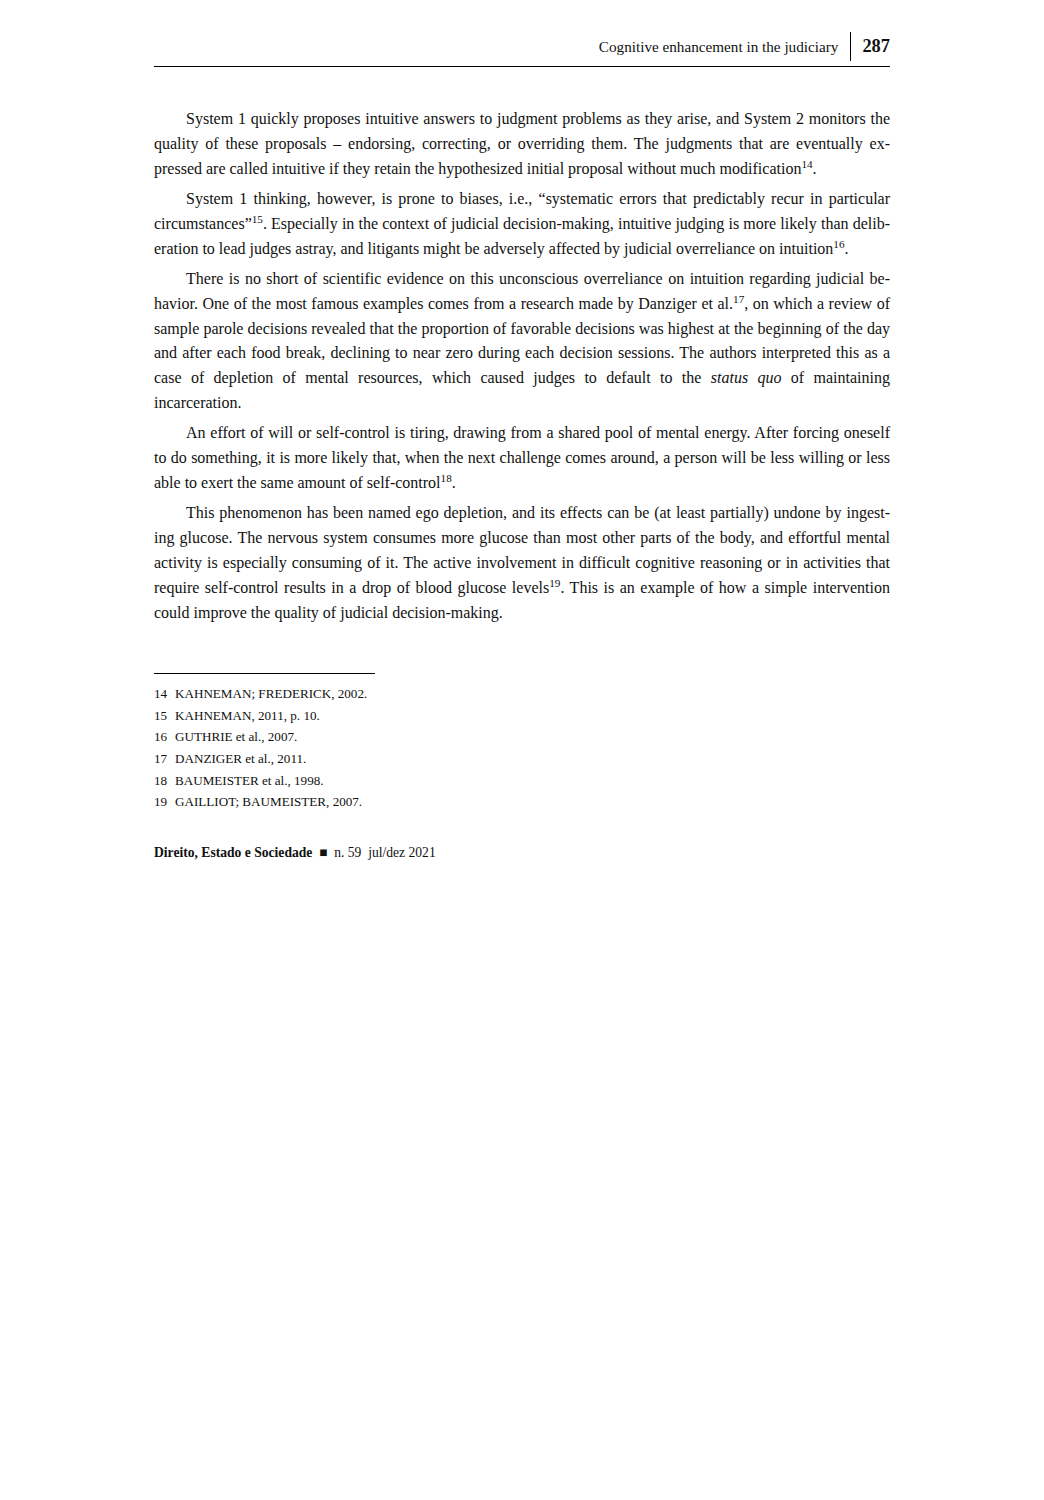Cognitive enhancement in the judiciary 287
System 1 quickly proposes intuitive answers to judgment problems as they arise, and System 2 monitors the quality of these proposals – endorsing, correcting, or overriding them. The judgments that are eventually expressed are called intuitive if they retain the hypothesized initial proposal without much modification14.
System 1 thinking, however, is prone to biases, i.e., “systematic errors that predictably recur in particular circumstances”15. Especially in the context of judicial decision-making, intuitive judging is more likely than deliberation to lead judges astray, and litigants might be adversely affected by judicial overreliance on intuition16.
There is no short of scientific evidence on this unconscious overreliance on intuition regarding judicial behavior. One of the most famous examples comes from a research made by Danziger et al.17, on which a review of sample parole decisions revealed that the proportion of favorable decisions was highest at the beginning of the day and after each food break, declining to near zero during each decision sessions. The authors interpreted this as a case of depletion of mental resources, which caused judges to default to the status quo of maintaining incarceration.
An effort of will or self-control is tiring, drawing from a shared pool of mental energy. After forcing oneself to do something, it is more likely that, when the next challenge comes around, a person will be less willing or less able to exert the same amount of self-control18.
This phenomenon has been named ego depletion, and its effects can be (at least partially) undone by ingesting glucose. The nervous system consumes more glucose than most other parts of the body, and effortful mental activity is especially consuming of it. The active involvement in difficult cognitive reasoning or in activities that require self-control results in a drop of blood glucose levels19. This is an example of how a simple intervention could improve the quality of judicial decision-making.
14 KAHNEMAN; FREDERICK, 2002.
15 KAHNEMAN, 2011, p. 10.
16 GUTHRIE et al., 2007.
17 DANZIGER et al., 2011.
18 BAUMEISTER et al., 1998.
19 GAILLIOT; BAUMEISTER, 2007.
Direito, Estado e Sociedade■n. 59 jul/dez 2021